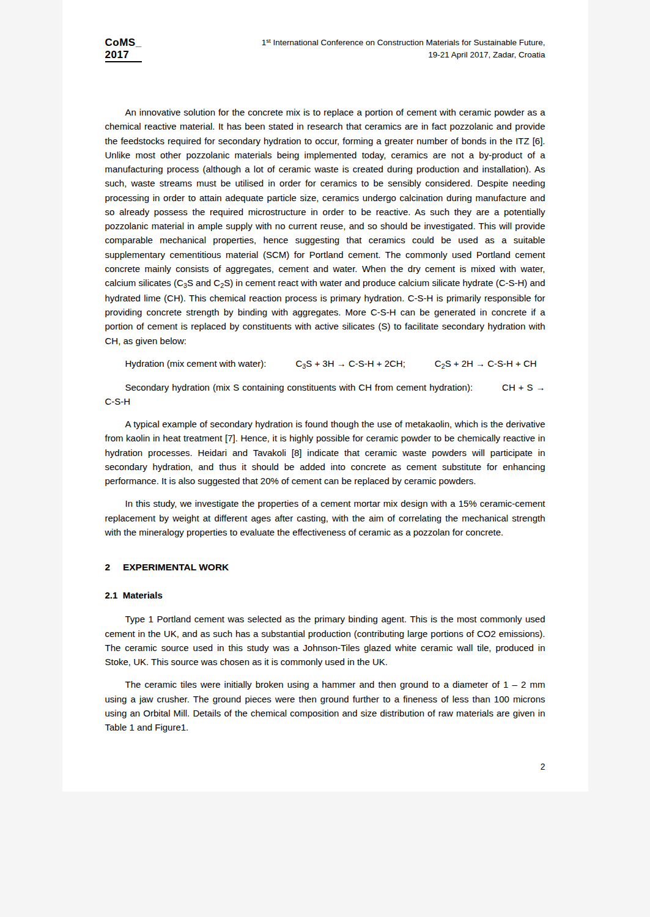CoMS_
2017
1st International Conference on Construction Materials for Sustainable Future,
19-21 April 2017, Zadar, Croatia
An innovative solution for the concrete mix is to replace a portion of cement with ceramic powder as a chemical reactive material. It has been stated in research that ceramics are in fact pozzolanic and provide the feedstocks required for secondary hydration to occur, forming a greater number of bonds in the ITZ [6]. Unlike most other pozzolanic materials being implemented today, ceramics are not a by-product of a manufacturing process (although a lot of ceramic waste is created during production and installation). As such, waste streams must be utilised in order for ceramics to be sensibly considered. Despite needing processing in order to attain adequate particle size, ceramics undergo calcination during manufacture and so already possess the required microstructure in order to be reactive. As such they are a potentially pozzolanic material in ample supply with no current reuse, and so should be investigated. This will provide comparable mechanical properties, hence suggesting that ceramics could be used as a suitable supplementary cementitious material (SCM) for Portland cement. The commonly used Portland cement concrete mainly consists of aggregates, cement and water. When the dry cement is mixed with water, calcium silicates (C3S and C2S) in cement react with water and produce calcium silicate hydrate (C-S-H) and hydrated lime (CH). This chemical reaction process is primary hydration. C-S-H is primarily responsible for providing concrete strength by binding with aggregates. More C-S-H can be generated in concrete if a portion of cement is replaced by constituents with active silicates (S) to facilitate secondary hydration with CH, as given below:
Hydration (mix cement with water): C3S + 3H → C-S-H + 2CH; C2S + 2H → C-S-H + CH
Secondary hydration (mix S containing constituents with CH from cement hydration): CH + S → C-S-H
A typical example of secondary hydration is found though the use of metakaolin, which is the derivative from kaolin in heat treatment [7]. Hence, it is highly possible for ceramic powder to be chemically reactive in hydration processes. Heidari and Tavakoli [8] indicate that ceramic waste powders will participate in secondary hydration, and thus it should be added into concrete as cement substitute for enhancing performance. It is also suggested that 20% of cement can be replaced by ceramic powders.
In this study, we investigate the properties of a cement mortar mix design with a 15% ceramic-cement replacement by weight at different ages after casting, with the aim of correlating the mechanical strength with the mineralogy properties to evaluate the effectiveness of ceramic as a pozzolan for concrete.
2 EXPERIMENTAL WORK
2.1 Materials
Type 1 Portland cement was selected as the primary binding agent. This is the most commonly used cement in the UK, and as such has a substantial production (contributing large portions of CO2 emissions). The ceramic source used in this study was a Johnson-Tiles glazed white ceramic wall tile, produced in Stoke, UK. This source was chosen as it is commonly used in the UK.
The ceramic tiles were initially broken using a hammer and then ground to a diameter of 1 – 2 mm using a jaw crusher. The ground pieces were then ground further to a fineness of less than 100 microns using an Orbital Mill. Details of the chemical composition and size distribution of raw materials are given in Table 1 and Figure1.
2